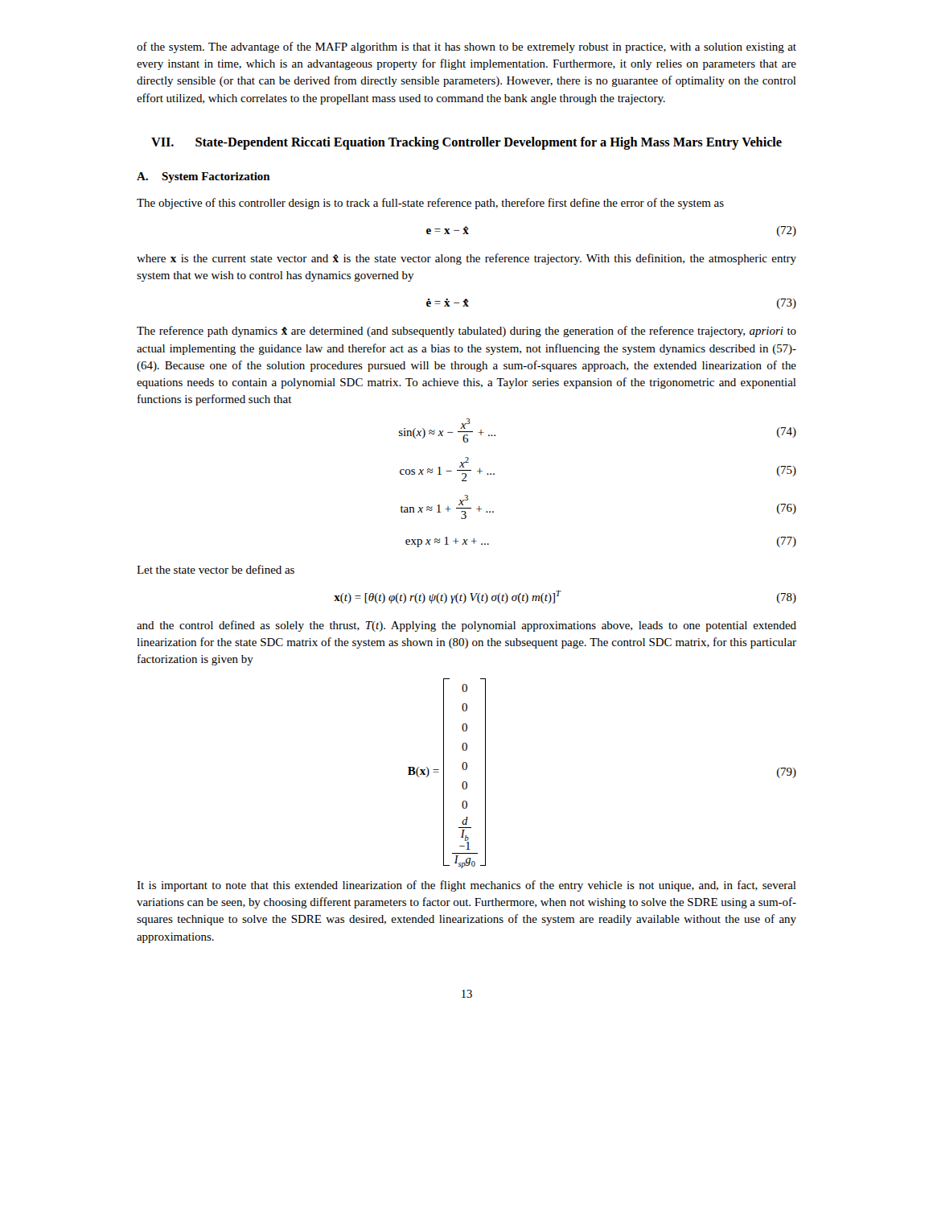of the system. The advantage of the MAFP algorithm is that it has shown to be extremely robust in practice, with a solution existing at every instant in time, which is an advantageous property for flight implementation. Furthermore, it only relies on parameters that are directly sensible (or that can be derived from directly sensible parameters). However, there is no guarantee of optimality on the control effort utilized, which correlates to the propellant mass used to command the bank angle through the trajectory.
VII. State-Dependent Riccati Equation Tracking Controller Development for a High Mass Mars Entry Vehicle
A. System Factorization
The objective of this controller design is to track a full-state reference path, therefore first define the error of the system as
e = x − x̂
(72)
where x is the current state vector and x̂ is the state vector along the reference trajectory. With this definition, the atmospheric entry system that we wish to control has dynamics governed by
ė = ẋ − x̂̇
(73)
The reference path dynamics x̂̇ are determined (and subsequently tabulated) during the generation of the reference trajectory, apriori to actual implementing the guidance law and therefor act as a bias to the system, not influencing the system dynamics described in (57)-(64). Because one of the solution procedures pursued will be through a sum-of-squares approach, the extended linearization of the equations needs to contain a polynomial SDC matrix. To achieve this, a Taylor series expansion of the trigonometric and exponential functions is performed such that
sin(x) ≈ x − x36 + ...
(74)
cos x ≈ 1 − x22 + ...
(75)
tan x ≈ 1 + x33 + ...
(76)
exp x ≈ 1 + x + ...
(77)
Let the state vector be defined as
x(t) = [θ(t) φ(t) r(t) ψ(t) γ(t) V(t) σ(t) σ̇(t) m(t)]T
(78)
and the control defined as solely the thrust, T(t). Applying the polynomial approximations above, leads to one potential extended linearization for the state SDC matrix of the system as shown in (80) on the subsequent page. The control SDC matrix, for this particular factorization is given by
B(x) = 0 0 0 0 0 0 0 dIb −1 Ispg0
(79)
It is important to note that this extended linearization of the flight mechanics of the entry vehicle is not unique, and, in fact, several variations can be seen, by choosing different parameters to factor out. Furthermore, when not wishing to solve the SDRE using a sum-of-squares technique to solve the SDRE was desired, extended linearizations of the system are readily available without the use of any approximations.
13